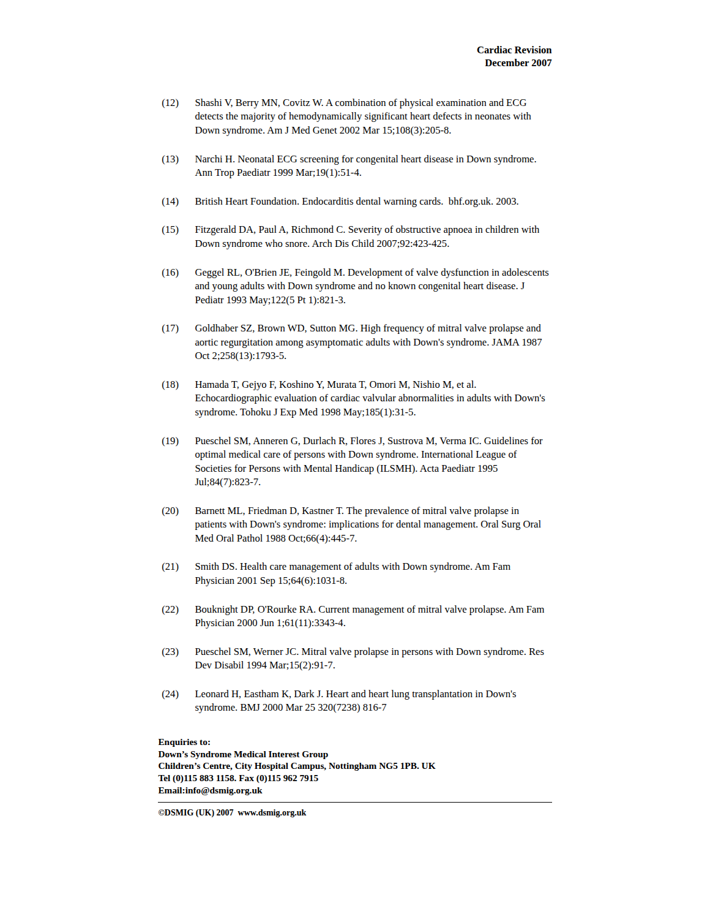Cardiac Revision
December 2007
(12) Shashi V, Berry MN, Covitz W. A combination of physical examination and ECG detects the majority of hemodynamically significant heart defects in neonates with Down syndrome. Am J Med Genet 2002 Mar 15;108(3):205-8.
(13) Narchi H. Neonatal ECG screening for congenital heart disease in Down syndrome. Ann Trop Paediatr 1999 Mar;19(1):51-4.
(14) British Heart Foundation. Endocarditis dental warning cards. bhf.org.uk. 2003.
(15) Fitzgerald DA, Paul A, Richmond C. Severity of obstructive apnoea in children with Down syndrome who snore. Arch Dis Child 2007;92:423-425.
(16) Geggel RL, O'Brien JE, Feingold M. Development of valve dysfunction in adolescents and young adults with Down syndrome and no known congenital heart disease. J Pediatr 1993 May;122(5 Pt 1):821-3.
(17) Goldhaber SZ, Brown WD, Sutton MG. High frequency of mitral valve prolapse and aortic regurgitation among asymptomatic adults with Down's syndrome. JAMA 1987 Oct 2;258(13):1793-5.
(18) Hamada T, Gejyo F, Koshino Y, Murata T, Omori M, Nishio M, et al. Echocardiographic evaluation of cardiac valvular abnormalities in adults with Down's syndrome. Tohoku J Exp Med 1998 May;185(1):31-5.
(19) Pueschel SM, Anneren G, Durlach R, Flores J, Sustrova M, Verma IC. Guidelines for optimal medical care of persons with Down syndrome. International League of Societies for Persons with Mental Handicap (ILSMH). Acta Paediatr 1995 Jul;84(7):823-7.
(20) Barnett ML, Friedman D, Kastner T. The prevalence of mitral valve prolapse in patients with Down's syndrome: implications for dental management. Oral Surg Oral Med Oral Pathol 1988 Oct;66(4):445-7.
(21) Smith DS. Health care management of adults with Down syndrome. Am Fam Physician 2001 Sep 15;64(6):1031-8.
(22) Bouknight DP, O'Rourke RA. Current management of mitral valve prolapse. Am Fam Physician 2000 Jun 1;61(11):3343-4.
(23) Pueschel SM, Werner JC. Mitral valve prolapse in persons with Down syndrome. Res Dev Disabil 1994 Mar;15(2):91-7.
(24) Leonard H, Eastham K, Dark J. Heart and heart lung transplantation in Down's syndrome. BMJ 2000 Mar 25 320(7238) 816-7
Enquiries to:
Down’s Syndrome Medical Interest Group
Children’s Centre, City Hospital Campus, Nottingham NG5 1PB. UK
Tel (0)115 883 1158. Fax (0)115 962 7915
Email:info@dsmig.org.uk
©DSMIG (UK) 2007 www.dsmig.org.uk